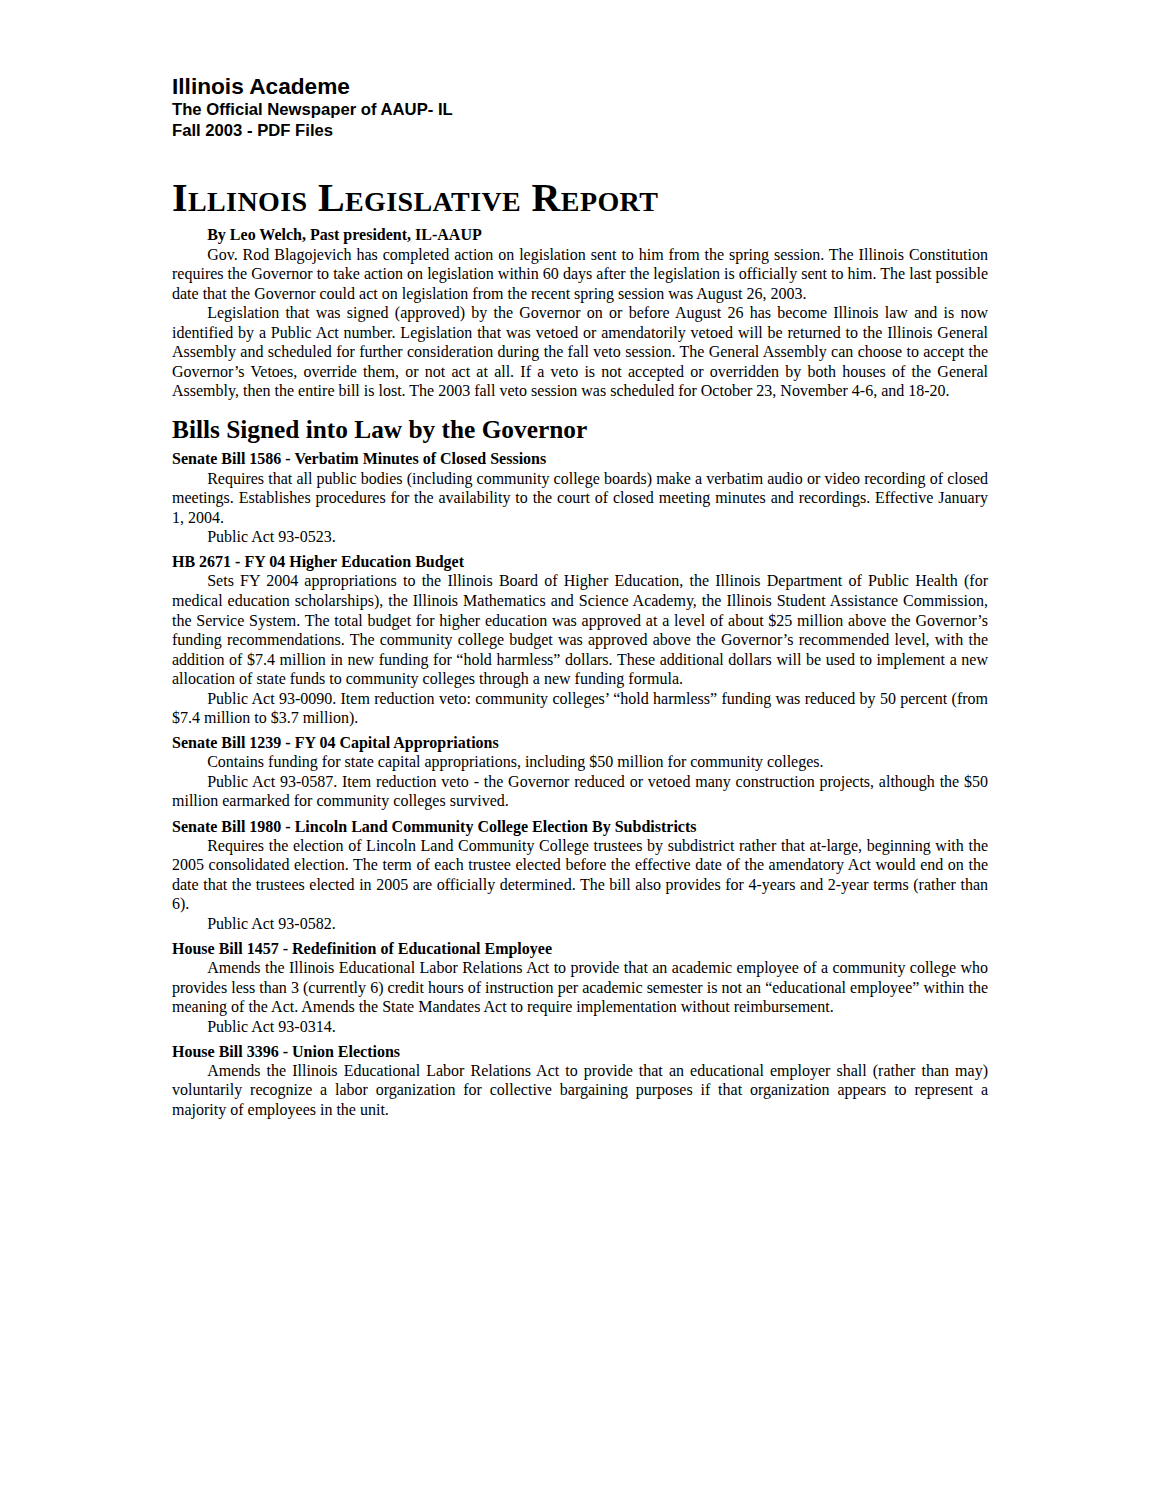Illinois Academe
The Official Newspaper of AAUP- IL
Fall 2003 - PDF Files
Illinois Legislative Report
By Leo Welch, Past president, IL-AAUP
Gov. Rod Blagojevich has completed action on legislation sent to him from the spring session. The Illinois Constitution requires the Governor to take action on legislation within 60 days after the legislation is officially sent to him. The last possible date that the Governor could act on legislation from the recent spring session was August 26, 2003.
Legislation that was signed (approved) by the Governor on or before August 26 has become Illinois law and is now identified by a Public Act number. Legislation that was vetoed or amendatorily vetoed will be returned to the Illinois General Assembly and scheduled for further consideration during the fall veto session. The General Assembly can choose to accept the Governor’s Vetoes, override them, or not act at all. If a veto is not accepted or overridden by both houses of the General Assembly, then the entire bill is lost. The 2003 fall veto session was scheduled for October 23, November 4-6, and 18-20.
Bills Signed into Law by the Governor
Senate Bill 1586 - Verbatim Minutes of Closed Sessions
Requires that all public bodies (including community college boards) make a verbatim audio or video recording of closed meetings. Establishes procedures for the availability to the court of closed meeting minutes and recordings. Effective January 1, 2004.
Public Act 93-0523.
HB 2671 - FY 04 Higher Education Budget
Sets FY 2004 appropriations to the Illinois Board of Higher Education, the Illinois Department of Public Health (for medical education scholarships), the Illinois Mathematics and Science Academy, the Illinois Student Assistance Commission, the Service System. The total budget for higher education was approved at a level of about $25 million above the Governor’s funding recommendations. The community college budget was approved above the Governor’s recommended level, with the addition of $7.4 million in new funding for “hold harmless” dollars. These additional dollars will be used to implement a new allocation of state funds to community colleges through a new funding formula.
Public Act 93-0090. Item reduction veto: community colleges’ “hold harmless” funding was reduced by 50 percent (from $7.4 million to $3.7 million).
Senate Bill 1239 - FY 04 Capital Appropriations
Contains funding for state capital appropriations, including $50 million for community colleges.
Public Act 93-0587. Item reduction veto - the Governor reduced or vetoed many construction projects, although the $50 million earmarked for community colleges survived.
Senate Bill 1980 - Lincoln Land Community College Election By Subdistricts
Requires the election of Lincoln Land Community College trustees by subdistrict rather that at-large, beginning with the 2005 consolidated election. The term of each trustee elected before the effective date of the amendatory Act would end on the date that the trustees elected in 2005 are officially determined. The bill also provides for 4-years and 2-year terms (rather than 6).
Public Act 93-0582.
House Bill 1457 - Redefinition of Educational Employee
Amends the Illinois Educational Labor Relations Act to provide that an academic employee of a community college who provides less than 3 (currently 6) credit hours of instruction per academic semester is not an “educational employee” within the meaning of the Act. Amends the State Mandates Act to require implementation without reimbursement.
Public Act 93-0314.
House Bill 3396 - Union Elections
Amends the Illinois Educational Labor Relations Act to provide that an educational employer shall (rather than may) voluntarily recognize a labor organization for collective bargaining purposes if that organization appears to represent a majority of employees in the unit.